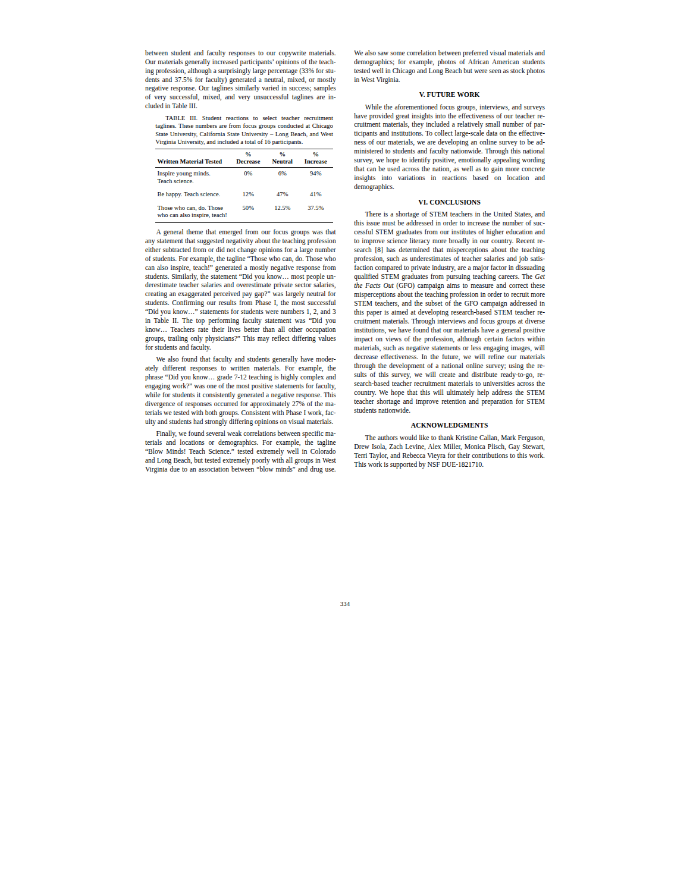between student and faculty responses to our copywrite materials. Our materials generally increased participants’ opinions of the teaching profession, although a surprisingly large percentage (33% for students and 37.5% for faculty) generated a neutral, mixed, or mostly negative response. Our taglines similarly varied in success; samples of very successful, mixed, and very unsuccessful taglines are included in Table III.
TABLE III. Student reactions to select teacher recruitment taglines. These numbers are from focus groups conducted at Chicago State University, California State University – Long Beach, and West Virginia University, and included a total of 16 participants.
| Written Material Tested | % Decrease | % Neutral | % Increase |
| --- | --- | --- | --- |
| Inspire young minds. Teach science. | 0% | 6% | 94% |
| Be happy. Teach science. | 12% | 47% | 41% |
| Those who can, do. Those who can also inspire, teach! | 50% | 12.5% | 37.5% |
A general theme that emerged from our focus groups was that any statement that suggested negativity about the teaching profession either subtracted from or did not change opinions for a large number of students. For example, the tagline “Those who can, do. Those who can also inspire, teach!” generated a mostly negative response from students. Similarly, the statement “Did you know… most people underestimate teacher salaries and overestimate private sector salaries, creating an exaggerated perceived pay gap?” was largely neutral for students. Confirming our results from Phase I, the most successful “Did you know…” statements for students were numbers 1, 2, and 3 in Table II. The top performing faculty statement was “Did you know… Teachers rate their lives better than all other occupation groups, trailing only physicians?” This may reflect differing values for students and faculty.
We also found that faculty and students generally have moderately different responses to written materials. For example, the phrase “Did you know… grade 7-12 teaching is highly complex and engaging work?” was one of the most positive statements for faculty, while for students it consistently generated a negative response. This divergence of responses occurred for approximately 27% of the materials we tested with both groups. Consistent with Phase I work, faculty and students had strongly differing opinions on visual materials.
Finally, we found several weak correlations between specific materials and locations or demographics. For example, the tagline “Blow Minds! Teach Science.” tested extremely well in Colorado and Long Beach, but tested extremely poorly with all groups in West Virginia due to an association between “blow minds” and drug use. We also saw some correlation between preferred visual materials and demographics; for example, photos of African American students tested well in Chicago and Long Beach but were seen as stock photos in West Virginia.
V. Future Work
While the aforementioned focus groups, interviews, and surveys have provided great insights into the effectiveness of our teacher recruitment materials, they included a relatively small number of participants and institutions. To collect large-scale data on the effectiveness of our materials, we are developing an online survey to be administered to students and faculty nationwide. Through this national survey, we hope to identify positive, emotionally appealing wording that can be used across the nation, as well as to gain more concrete insights into variations in reactions based on location and demographics.
VI. Conclusions
There is a shortage of STEM teachers in the United States, and this issue must be addressed in order to increase the number of successful STEM graduates from our institutes of higher education and to improve science literacy more broadly in our country. Recent research [8] has determined that misperceptions about the teaching profession, such as underestimates of teacher salaries and job satisfaction compared to private industry, are a major factor in dissuading qualified STEM graduates from pursuing teaching careers. The Get the Facts Out (GFO) campaign aims to measure and correct these misperceptions about the teaching profession in order to recruit more STEM teachers, and the subset of the GFO campaign addressed in this paper is aimed at developing research-based STEM teacher recruitment materials. Through interviews and focus groups at diverse institutions, we have found that our materials have a general positive impact on views of the profession, although certain factors within materials, such as negative statements or less engaging images, will decrease effectiveness. In the future, we will refine our materials through the development of a national online survey; using the results of this survey, we will create and distribute ready-to-go, research-based teacher recruitment materials to universities across the country. We hope that this will ultimately help address the STEM teacher shortage and improve retention and preparation for STEM students nationwide.
Acknowledgments
The authors would like to thank Kristine Callan, Mark Ferguson, Drew Isola, Zach Levine, Alex Miller, Monica Plisch, Gay Stewart, Terri Taylor, and Rebecca Vieyra for their contributions to this work. This work is supported by NSF DUE-1821710.
334